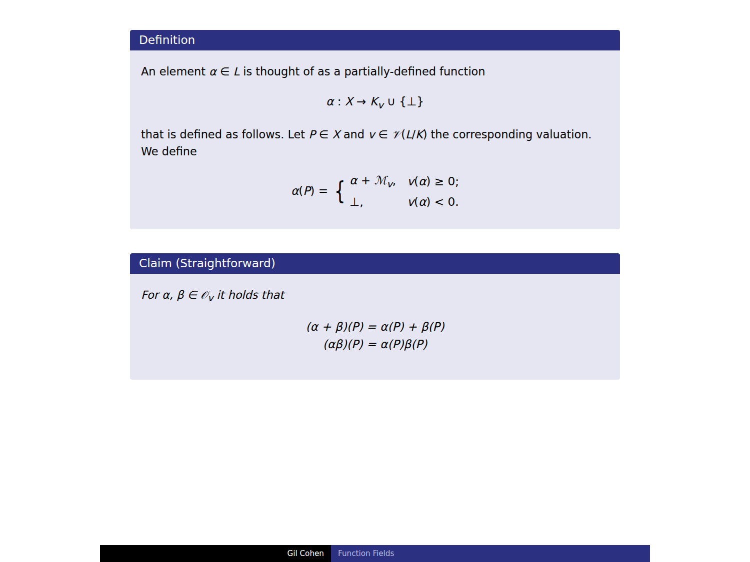Definition
An element α ∈ L is thought of as a partially-defined function
α : X → Kv ∪ {⊥}
that is defined as follows. Let P ∈ X and v ∈ 𝒱(L/K) the corresponding valuation. We define
α(P) = {
| α + ℳ v , | v ( α ) ≥ 0; |
| ⊥, | v ( α ) < 0. |
Claim (Straightforward)
For α, β ∈ 𝒪v it holds that
(α + β)(P) = α(P) + β(P)
(αβ)(P) = α(P)β(P)
Gil Cohen
Function Fields